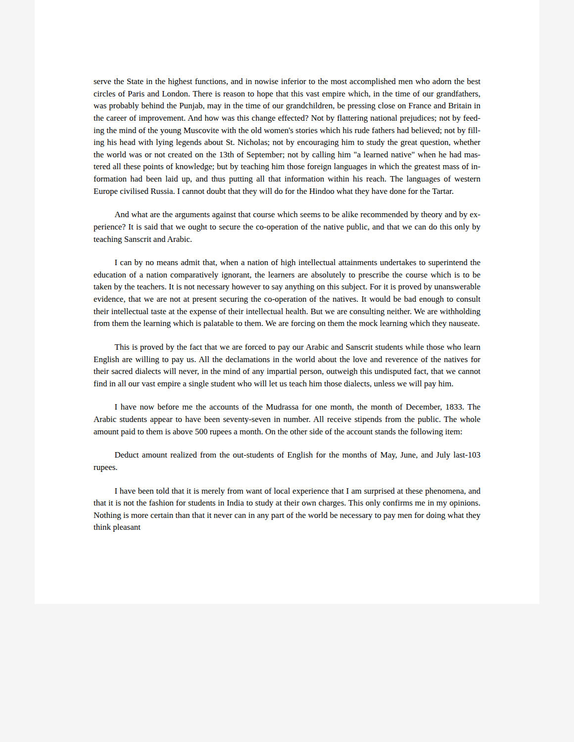serve the State in the highest functions, and in nowise inferior to the most accomplished men who adorn the best circles of Paris and London. There is reason to hope that this vast empire which, in the time of our grandfathers, was probably behind the Punjab, may in the time of our grandchildren, be pressing close on France and Britain in the career of improvement. And how was this change effected? Not by flattering national prejudices; not by feeding the mind of the young Muscovite with the old women's stories which his rude fathers had believed; not by filling his head with lying legends about St. Nicholas; not by encouraging him to study the great question, whether the world was or not created on the 13th of September; not by calling him "a learned native" when he had mastered all these points of knowledge; but by teaching him those foreign languages in which the greatest mass of information had been laid up, and thus putting all that information within his reach. The languages of western Europe civilised Russia. I cannot doubt that they will do for the Hindoo what they have done for the Tartar.
And what are the arguments against that course which seems to be alike recommended by theory and by experience? It is said that we ought to secure the co-operation of the native public, and that we can do this only by teaching Sanscrit and Arabic.
I can by no means admit that, when a nation of high intellectual attainments undertakes to superintend the education of a nation comparatively ignorant, the learners are absolutely to prescribe the course which is to be taken by the teachers. It is not necessary however to say anything on this subject. For it is proved by unanswerable evidence, that we are not at present securing the co-operation of the natives. It would be bad enough to consult their intellectual taste at the expense of their intellectual health. But we are consulting neither. We are withholding from them the learning which is palatable to them. We are forcing on them the mock learning which they nauseate.
This is proved by the fact that we are forced to pay our Arabic and Sanscrit students while those who learn English are willing to pay us. All the declamations in the world about the love and reverence of the natives for their sacred dialects will never, in the mind of any impartial person, outweigh this undisputed fact, that we cannot find in all our vast empire a single student who will let us teach him those dialects, unless we will pay him.
I have now before me the accounts of the Mudrassa for one month, the month of December, 1833. The Arabic students appear to have been seventy-seven in number. All receive stipends from the public. The whole amount paid to them is above 500 rupees a month. On the other side of the account stands the following item:
Deduct amount realized from the out-students of English for the months of May, June, and July last-103 rupees.
I have been told that it is merely from want of local experience that I am surprised at these phenomena, and that it is not the fashion for students in India to study at their own charges. This only confirms me in my opinions. Nothing is more certain than that it never can in any part of the world be necessary to pay men for doing what they think pleasant